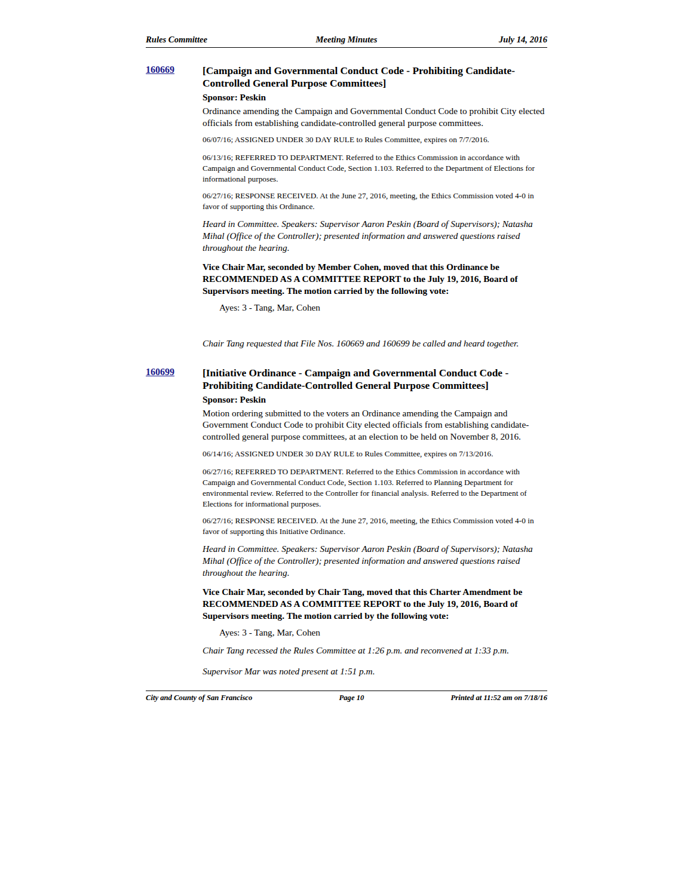Rules Committee
Meeting Minutes
July 14, 2016
160669
[Campaign and Governmental Conduct Code - Prohibiting Candidate-Controlled General Purpose Committees]
Sponsor: Peskin
Ordinance amending the Campaign and Governmental Conduct Code to prohibit City elected officials from establishing candidate-controlled general purpose committees.
06/07/16; ASSIGNED UNDER 30 DAY RULE to Rules Committee, expires on 7/7/2016.
06/13/16; REFERRED TO DEPARTMENT. Referred to the Ethics Commission in accordance with Campaign and Governmental Conduct Code, Section 1.103. Referred to the Department of Elections for informational purposes.
06/27/16; RESPONSE RECEIVED. At the June 27, 2016, meeting, the Ethics Commission voted 4-0 in favor of supporting this Ordinance.
Heard in Committee. Speakers: Supervisor Aaron Peskin (Board of Supervisors); Natasha Mihal (Office of the Controller); presented information and answered questions raised throughout the hearing.
Vice Chair Mar, seconded by Member Cohen, moved that this Ordinance be RECOMMENDED AS A COMMITTEE REPORT to the July 19, 2016, Board of Supervisors meeting. The motion carried by the following vote:
Ayes: 3 - Tang, Mar, Cohen
Chair Tang requested that File Nos. 160669 and 160699 be called and heard together.
160699
[Initiative Ordinance - Campaign and Governmental Conduct Code - Prohibiting Candidate-Controlled General Purpose Committees]
Sponsor: Peskin
Motion ordering submitted to the voters an Ordinance amending the Campaign and Government Conduct Code to prohibit City elected officials from establishing candidate-controlled general purpose committees, at an election to be held on November 8, 2016.
06/14/16; ASSIGNED UNDER 30 DAY RULE to Rules Committee, expires on 7/13/2016.
06/27/16; REFERRED TO DEPARTMENT. Referred to the Ethics Commission in accordance with Campaign and Governmental Conduct Code, Section 1.103. Referred to Planning Department for environmental review. Referred to the Controller for financial analysis. Referred to the Department of Elections for informational purposes.
06/27/16; RESPONSE RECEIVED. At the June 27, 2016, meeting, the Ethics Commission voted 4-0 in favor of supporting this Initiative Ordinance.
Heard in Committee. Speakers: Supervisor Aaron Peskin (Board of Supervisors); Natasha Mihal (Office of the Controller); presented information and answered questions raised throughout the hearing.
Vice Chair Mar, seconded by Chair Tang, moved that this Charter Amendment be RECOMMENDED AS A COMMITTEE REPORT to the July 19, 2016, Board of Supervisors meeting. The motion carried by the following vote:
Ayes: 3 - Tang, Mar, Cohen
Chair Tang recessed the Rules Committee at 1:26 p.m. and reconvened at 1:33 p.m.
Supervisor Mar was noted present at 1:51 p.m.
City and County of San Francisco
Page 10
Printed at 11:52 am on 7/18/16